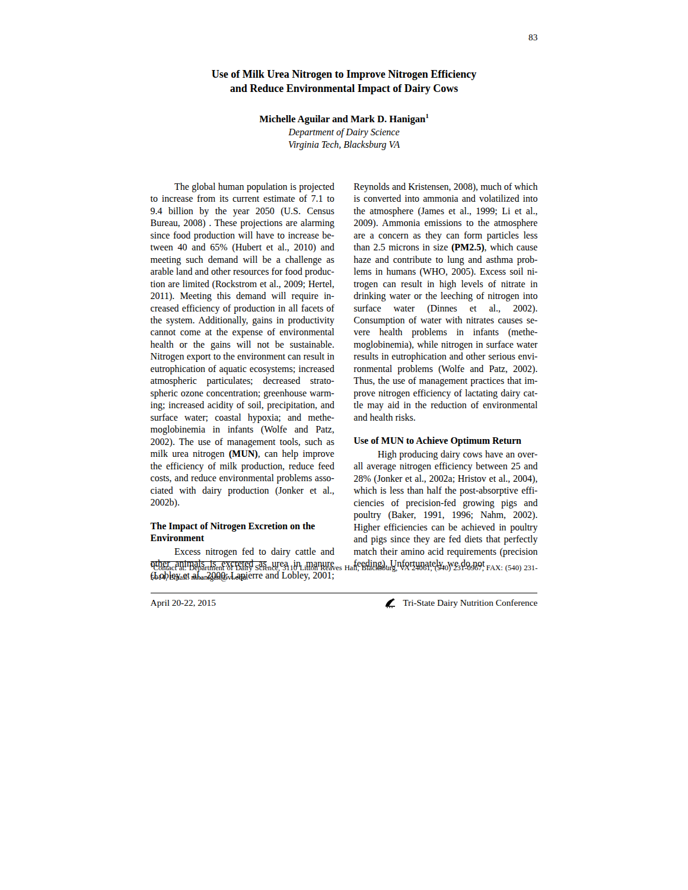83
Use of Milk Urea Nitrogen to Improve Nitrogen Efficiency
and Reduce Environmental Impact of Dairy Cows
Michelle Aguilar and Mark D. Hanigan1
Department of Dairy ScienceVirginia Tech, Blacksburg VA
The global human population is projected to increase from its current estimate of 7.1 to 9.4 billion by the year 2050 (U.S. Census Bureau, 2008) . These projections are alarming since food production will have to increase between 40 and 65% (Hubert et al., 2010) and meeting such demand will be a challenge as arable land and other resources for food production are limited (Rockstrom et al., 2009; Hertel, 2011). Meeting this demand will require increased efficiency of production in all facets of the system. Additionally, gains in productivity cannot come at the expense of environmental health or the gains will not be sustainable. Nitrogen export to the environment can result in eutrophication of aquatic ecosystems; increased atmospheric particulates; decreased stratospheric ozone concentration; greenhouse warming; increased acidity of soil, precipitation, and surface water; coastal hypoxia; and methemoglobinemia in infants (Wolfe and Patz, 2002). The use of management tools, such as milk urea nitrogen (MUN), can help improve the efficiency of milk production, reduce feed costs, and reduce environmental problems associated with dairy production (Jonker et al., 2002b).
The Impact of Nitrogen Excretion on the Environment
Excess nitrogen fed to dairy cattle and other animals is excreted as urea in manure (Lobley et al., 2000; Lapierre and Lobley, 2001; Reynolds and Kristensen, 2008), much of which is converted into ammonia and volatilized into the atmosphere (James et al., 1999; Li et al., 2009). Ammonia emissions to the atmosphere are a concern as they can form particles less than 2.5 microns in size (PM2.5), which cause haze and contribute to lung and asthma problems in humans (WHO, 2005). Excess soil nitrogen can result in high levels of nitrate in drinking water or the leeching of nitrogen into surface water (Dinnes et al., 2002). Consumption of water with nitrates causes severe health problems in infants (methemoglobinemia), while nitrogen in surface water results in eutrophication and other serious environmental problems (Wolfe and Patz, 2002). Thus, the use of management practices that improve nitrogen efficiency of lactating dairy cattle may aid in the reduction of environmental and health risks.
Use of MUN to Achieve Optimum Return
High producing dairy cows have an overall average nitrogen efficiency between 25 and 28% (Jonker et al., 2002a; Hristov et al., 2004), which is less than half the post-absorptive efficiencies of precision-fed growing pigs and poultry (Baker, 1991, 1996; Nahm, 2002). Higher efficiencies can be achieved in poultry and pigs since they are fed diets that perfectly match their amino acid requirements (precision feeding). Unfortunately, we do not
1Contact at: Department of Dairy Science, 3110 Litton Reaves Hall, Blacksburg, VA 24061, (540) 231-0967, FAX: (540) 231-5014, Email: mhanigan@vt.edu.
April 20-22, 2015
Tri-State Dairy Nutrition Conference